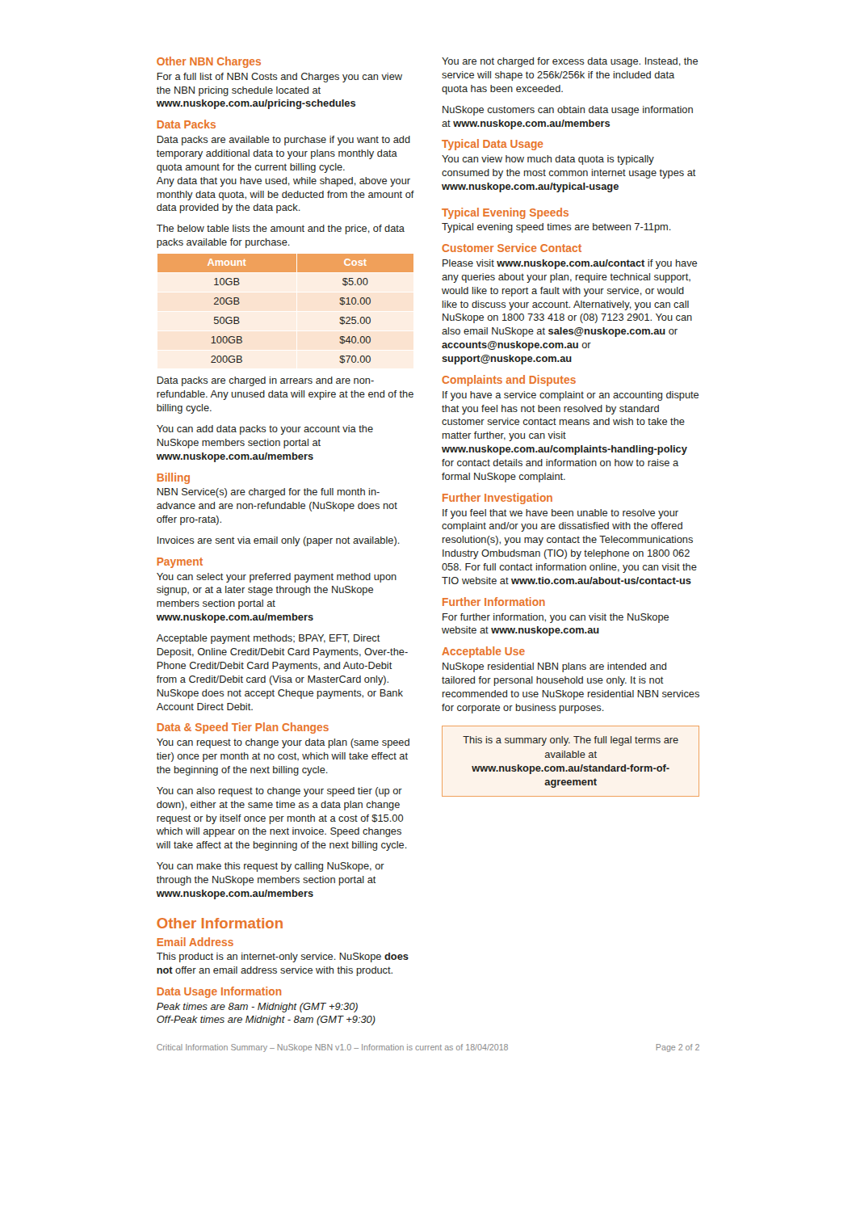Other NBN Charges
For a full list of NBN Costs and Charges you can view the NBN pricing schedule located at www.nuskope.com.au/pricing-schedules
Data Packs
Data packs are available to purchase if you want to add temporary additional data to your plans monthly data quota amount for the current billing cycle.
Any data that you have used, while shaped, above your monthly data quota, will be deducted from the amount of data provided by the data pack.
The below table lists the amount and the price, of data packs available for purchase.
| Amount | Cost |
| --- | --- |
| 10GB | $5.00 |
| 20GB | $10.00 |
| 50GB | $25.00 |
| 100GB | $40.00 |
| 200GB | $70.00 |
Data packs are charged in arrears and are non-refundable. Any unused data will expire at the end of the billing cycle.
You can add data packs to your account via the NuSkope members section portal at www.nuskope.com.au/members
Billing
NBN Service(s) are charged for the full month in-advance and are non-refundable (NuSkope does not offer pro-rata).
Invoices are sent via email only (paper not available).
Payment
You can select your preferred payment method upon signup, or at a later stage through the NuSkope members section portal at www.nuskope.com.au/members
Acceptable payment methods; BPAY, EFT, Direct Deposit, Online Credit/Debit Card Payments, Over-the-Phone Credit/Debit Card Payments, and Auto-Debit from a Credit/Debit card (Visa or MasterCard only).
NuSkope does not accept Cheque payments, or Bank Account Direct Debit.
Data & Speed Tier Plan Changes
You can request to change your data plan (same speed tier) once per month at no cost, which will take effect at the beginning of the next billing cycle.
You can also request to change your speed tier (up or down), either at the same time as a data plan change request or by itself once per month at a cost of $15.00 which will appear on the next invoice. Speed changes will take affect at the beginning of the next billing cycle.
You can make this request by calling NuSkope, or through the NuSkope members section portal at www.nuskope.com.au/members
Other Information
Email Address
This product is an internet-only service. NuSkope does not offer an email address service with this product.
Data Usage Information
Peak times are 8am - Midnight (GMT +9:30)
Off-Peak times are Midnight - 8am (GMT +9:30)
You are not charged for excess data usage. Instead, the service will shape to 256k/256k if the included data quota has been exceeded.
NuSkope customers can obtain data usage information at www.nuskope.com.au/members
Typical Data Usage
You can view how much data quota is typically consumed by the most common internet usage types at www.nuskope.com.au/typical-usage
Typical Evening Speeds
Typical evening speed times are between 7-11pm.
Customer Service Contact
Please visit www.nuskope.com.au/contact if you have any queries about your plan, require technical support, would like to report a fault with your service, or would like to discuss your account. Alternatively, you can call NuSkope on 1800 733 418 or (08) 7123 2901. You can also email NuSkope at sales@nuskope.com.au or accounts@nuskope.com.au or support@nuskope.com.au
Complaints and Disputes
If you have a service complaint or an accounting dispute that you feel has not been resolved by standard customer service contact means and wish to take the matter further, you can visit www.nuskope.com.au/complaints-handling-policy for contact details and information on how to raise a formal NuSkope complaint.
Further Investigation
If you feel that we have been unable to resolve your complaint and/or you are dissatisfied with the offered resolution(s), you may contact the Telecommunications Industry Ombudsman (TIO) by telephone on 1800 062 058. For full contact information online, you can visit the TIO website at www.tio.com.au/about-us/contact-us
Further Information
For further information, you can visit the NuSkope website at www.nuskope.com.au
Acceptable Use
NuSkope residential NBN plans are intended and tailored for personal household use only. It is not recommended to use NuSkope residential NBN services for corporate or business purposes.
This is a summary only. The full legal terms are available at
www.nuskope.com.au/standard-form-of-agreement
Critical Information Summary – NuSkope NBN v1.0 – Information is current as of 18/04/2018
Page 2 of 2